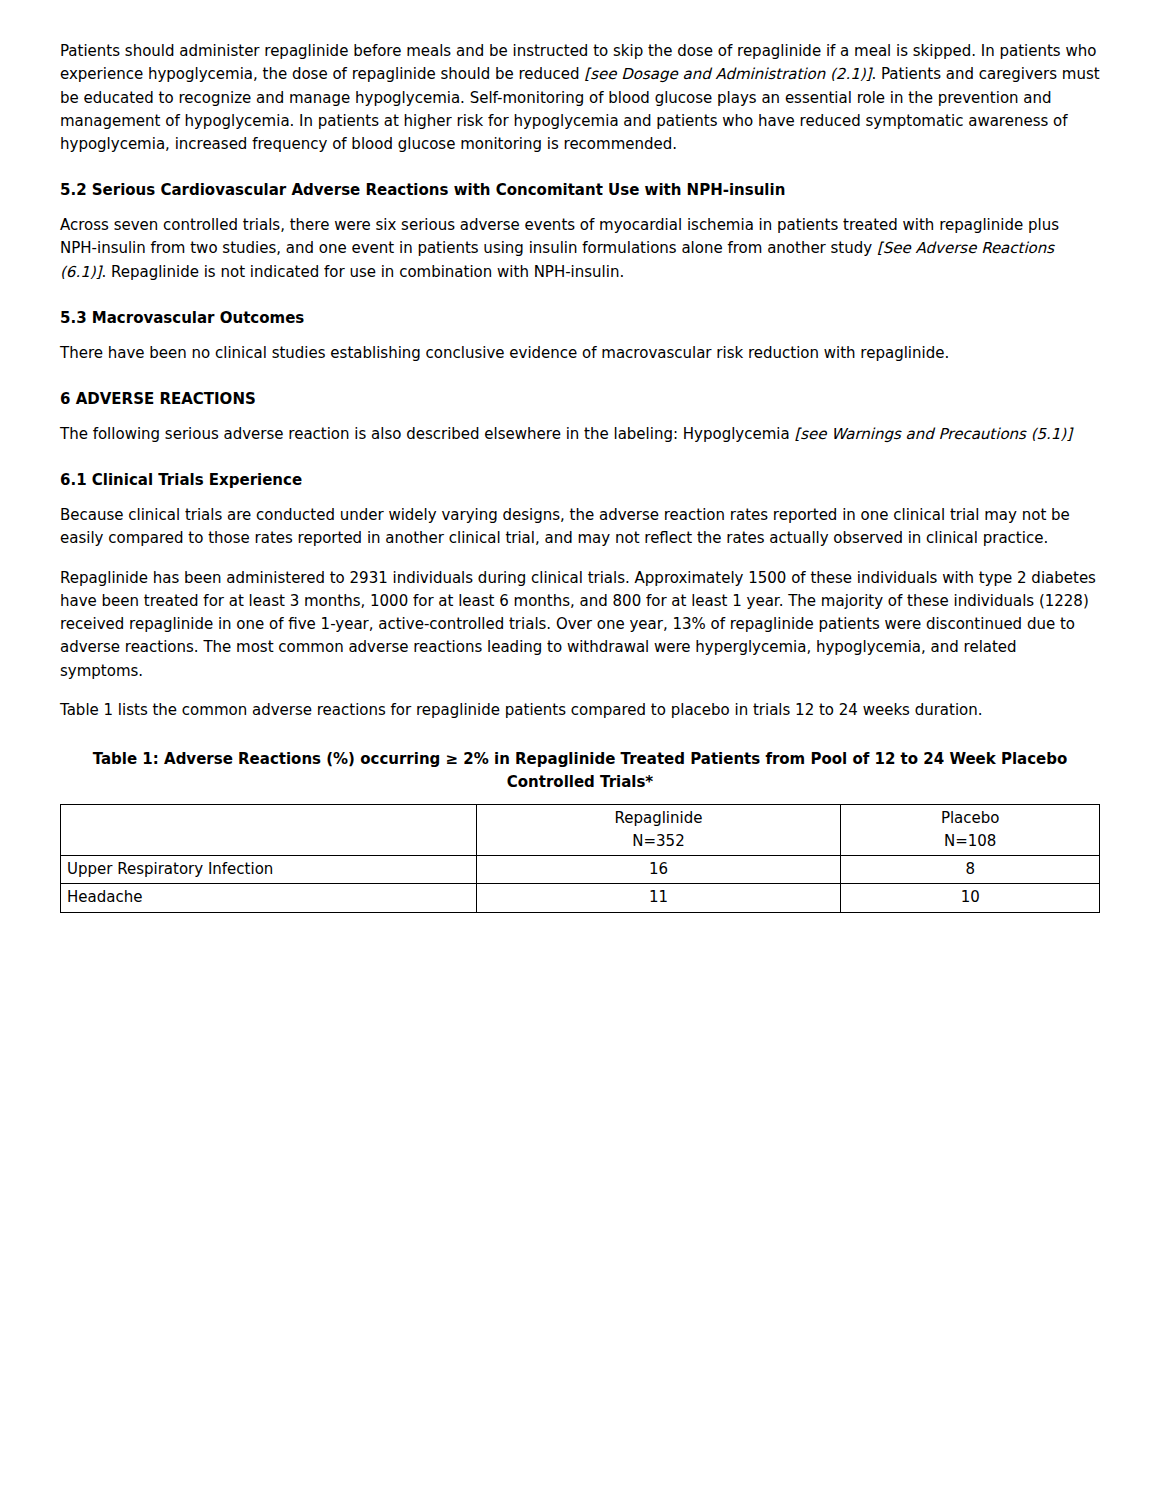Patients should administer repaglinide before meals and be instructed to skip the dose of repaglinide if a meal is skipped. In patients who experience hypoglycemia, the dose of repaglinide should be reduced [see Dosage and Administration (2.1)]. Patients and caregivers must be educated to recognize and manage hypoglycemia. Self-monitoring of blood glucose plays an essential role in the prevention and management of hypoglycemia. In patients at higher risk for hypoglycemia and patients who have reduced symptomatic awareness of hypoglycemia, increased frequency of blood glucose monitoring is recommended.
5.2 Serious Cardiovascular Adverse Reactions with Concomitant Use with NPH-insulin
Across seven controlled trials, there were six serious adverse events of myocardial ischemia in patients treated with repaglinide plus NPH-insulin from two studies, and one event in patients using insulin formulations alone from another study [See Adverse Reactions (6.1)]. Repaglinide is not indicated for use in combination with NPH-insulin.
5.3 Macrovascular Outcomes
There have been no clinical studies establishing conclusive evidence of macrovascular risk reduction with repaglinide.
6 ADVERSE REACTIONS
The following serious adverse reaction is also described elsewhere in the labeling: Hypoglycemia [see Warnings and Precautions (5.1)]
6.1 Clinical Trials Experience
Because clinical trials are conducted under widely varying designs, the adverse reaction rates reported in one clinical trial may not be easily compared to those rates reported in another clinical trial, and may not reflect the rates actually observed in clinical practice.
Repaglinide has been administered to 2931 individuals during clinical trials. Approximately 1500 of these individuals with type 2 diabetes have been treated for at least 3 months, 1000 for at least 6 months, and 800 for at least 1 year. The majority of these individuals (1228) received repaglinide in one of five 1-year, active-controlled trials. Over one year, 13% of repaglinide patients were discontinued due to adverse reactions. The most common adverse reactions leading to withdrawal were hyperglycemia, hypoglycemia, and related symptoms.
Table 1 lists the common adverse reactions for repaglinide patients compared to placebo in trials 12 to 24 weeks duration.
Table 1: Adverse Reactions (%) occurring ≥ 2% in Repaglinide Treated Patients from Pool of 12 to 24 Week Placebo Controlled Trials*
| | Repaglinide N=352 | Placebo N=108 |
| --- | --- | --- |
| Upper Respiratory Infection | 16 | 8 |
| Headache | 11 | 10 |